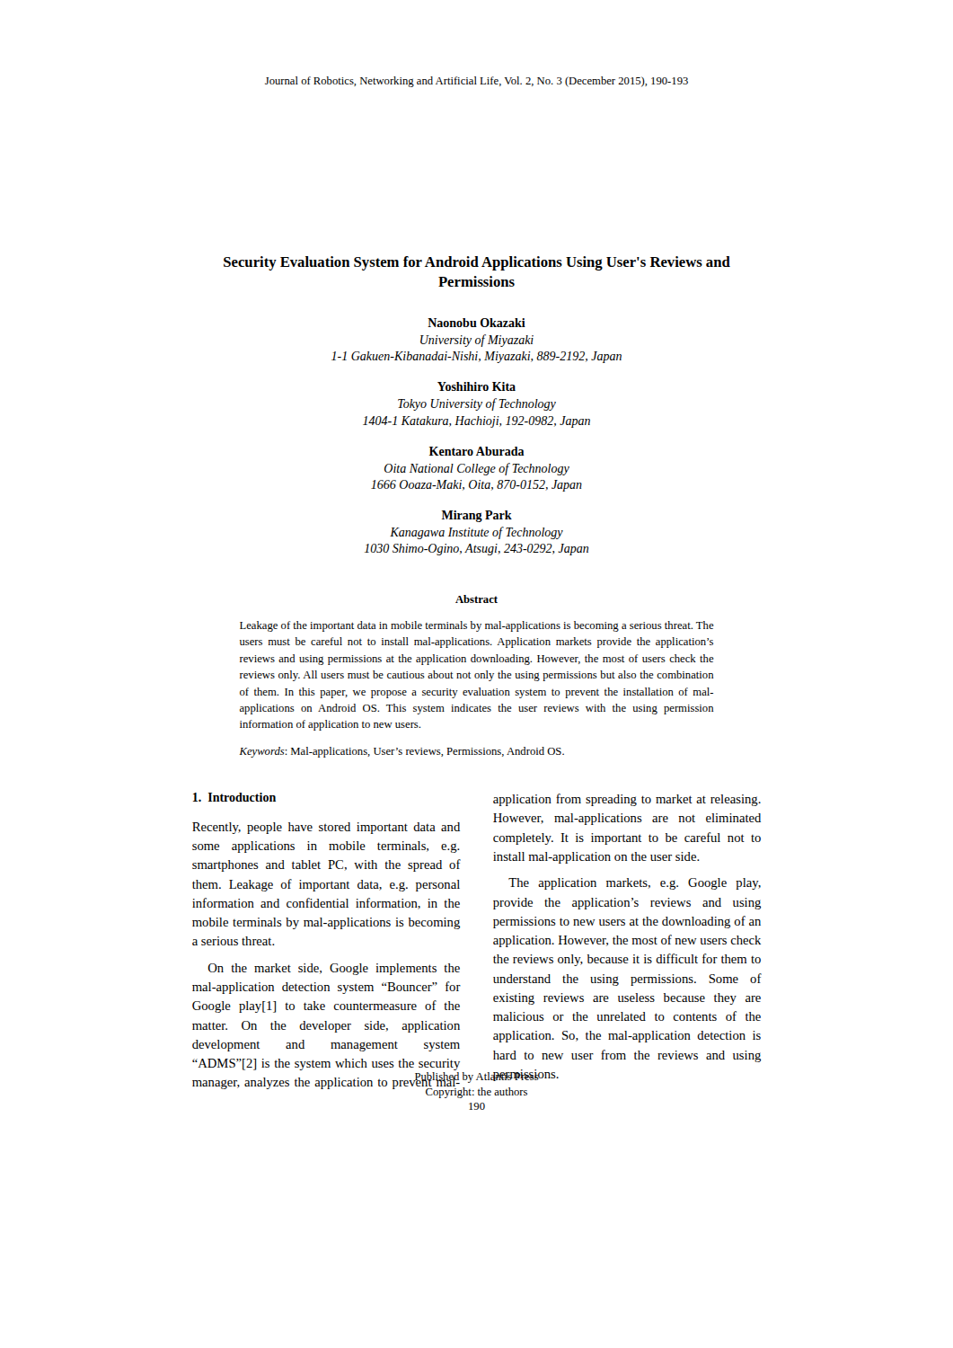Journal of Robotics, Networking and Artificial Life, Vol. 2, No. 3 (December 2015), 190-193
Security Evaluation System for Android Applications Using User's Reviews and Permissions
Naonobu Okazaki
University of Miyazaki
1-1 Gakuen-Kibanadai-Nishi, Miyazaki, 889-2192, Japan
Yoshihiro Kita
Tokyo University of Technology
1404-1 Katakura, Hachioji, 192-0982, Japan
Kentaro Aburada
Oita National College of Technology
1666 Ooaza-Maki, Oita, 870-0152, Japan
Mirang Park
Kanagawa Institute of Technology
1030 Shimo-Ogino, Atsugi, 243-0292, Japan
Abstract
Leakage of the important data in mobile terminals by mal-applications is becoming a serious threat. The users must be careful not to install mal-applications. Application markets provide the application’s reviews and using permissions at the application downloading. However, the most of users check the reviews only. All users must be cautious about not only the using permissions but also the combination of them. In this paper, we propose a security evaluation system to prevent the installation of mal-applications on Android OS. This system indicates the user reviews with the using permission information of application to new users.
Keywords: Mal-applications, User’s reviews, Permissions, Android OS.
1. Introduction
Recently, people have stored important data and some applications in mobile terminals, e.g. smartphones and tablet PC, with the spread of them. Leakage of important data, e.g. personal information and confidential information, in the mobile terminals by mal-applications is becoming a serious threat.
On the market side, Google implements the mal-application detection system “Bouncer” for Google play[1] to take countermeasure of the matter. On the developer side, application development and management system “ADMS”[2] is the system which uses the security manager, analyzes the application to prevent mal-application from spreading to market at releasing. However, mal-applications are not eliminated completely. It is important to be careful not to install mal-application on the user side.
The application markets, e.g. Google play, provide the application’s reviews and using permissions to new users at the downloading of an application. However, the most of new users check the reviews only, because it is difficult for them to understand the using permissions. Some of existing reviews are useless because they are malicious or the unrelated to contents of the application. So, the mal-application detection is hard to new user from the reviews and using permissions.
Published by Atlantis Press
Copyright: the authors
190